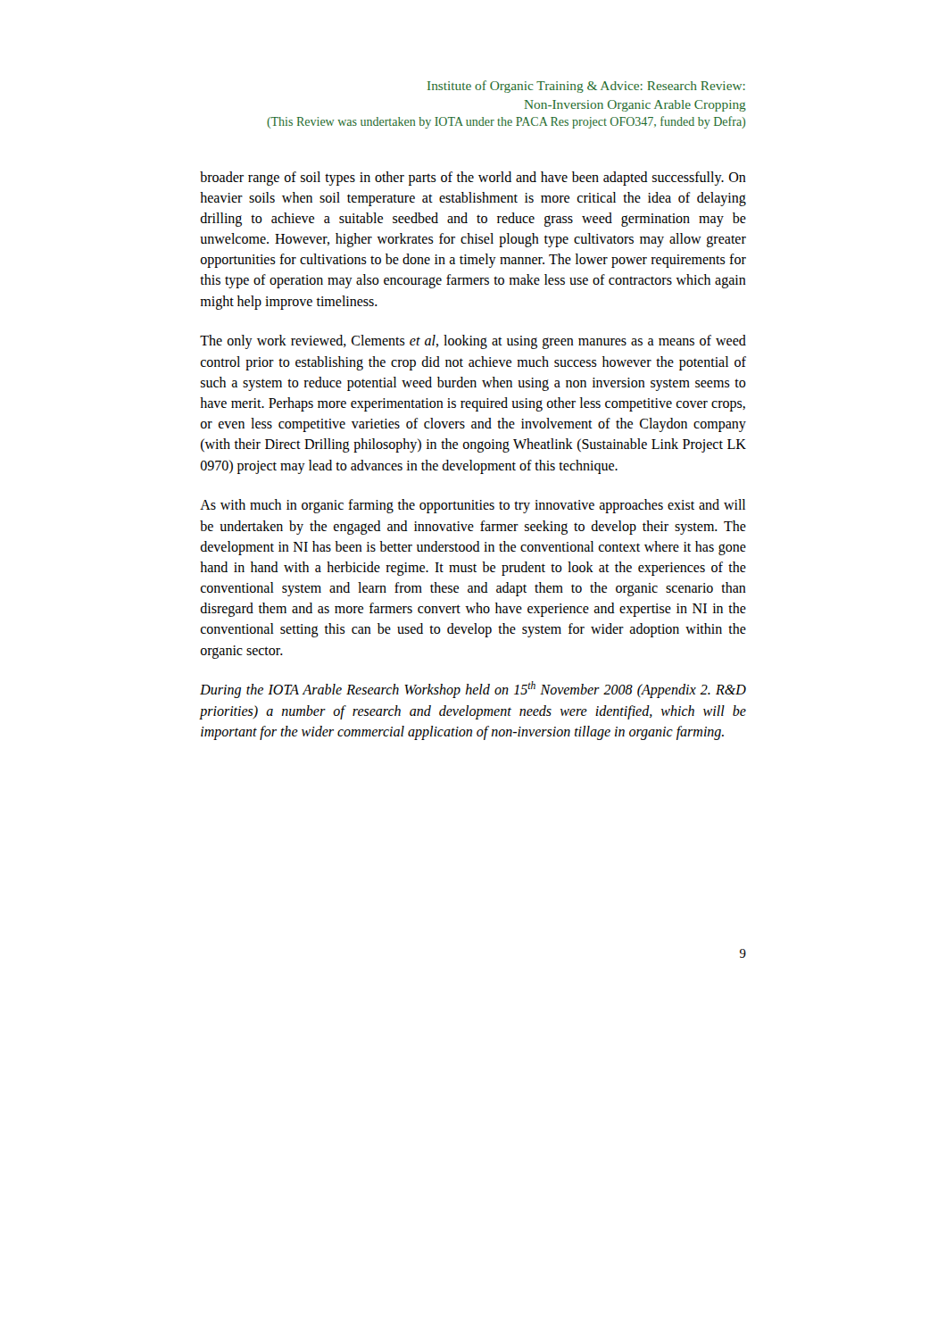Institute of Organic Training & Advice: Research Review: Non-Inversion Organic Arable Cropping (This Review was undertaken by IOTA under the PACA Res project OFO347, funded by Defra)
broader range of soil types in other parts of the world and have been adapted successfully. On heavier soils when soil temperature at establishment is more critical the idea of delaying drilling to achieve a suitable seedbed and to reduce grass weed germination may be unwelcome. However, higher workrates for chisel plough type cultivators may allow greater opportunities for cultivations to be done in a timely manner. The lower power requirements for this type of operation may also encourage farmers to make less use of contractors which again might help improve timeliness.
The only work reviewed, Clements et al, looking at using green manures as a means of weed control prior to establishing the crop did not achieve much success however the potential of such a system to reduce potential weed burden when using a non inversion system seems to have merit. Perhaps more experimentation is required using other less competitive cover crops, or even less competitive varieties of clovers and the involvement of the Claydon company (with their Direct Drilling philosophy) in the ongoing Wheatlink (Sustainable Link Project LK 0970) project may lead to advances in the development of this technique.
As with much in organic farming the opportunities to try innovative approaches exist and will be undertaken by the engaged and innovative farmer seeking to develop their system. The development in NI has been is better understood in the conventional context where it has gone hand in hand with a herbicide regime. It must be prudent to look at the experiences of the conventional system and learn from these and adapt them to the organic scenario than disregard them and as more farmers convert who have experience and expertise in NI in the conventional setting this can be used to develop the system for wider adoption within the organic sector.
During the IOTA Arable Research Workshop held on 15th November 2008 (Appendix 2. R&D priorities) a number of research and development needs were identified, which will be important for the wider commercial application of non-inversion tillage in organic farming.
9